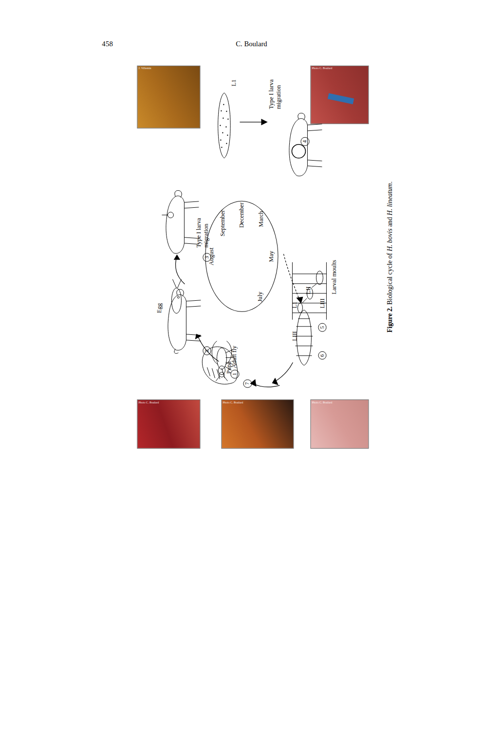458
C. Boulard
Photo C. Boulard
Photo C. Boulard
Photo C. Boulard
J. Villemin
Photo C. Boulard
August September December March May July
1 Adult fly
2
Egg
3
Type I larva
migration
L1
4
Type I larva
migration
5
Larval moults
L1
LII
LIII
6
LIII
7
Pupa
Figure 2. Biological cycle of H. bovis and H. lineatum.